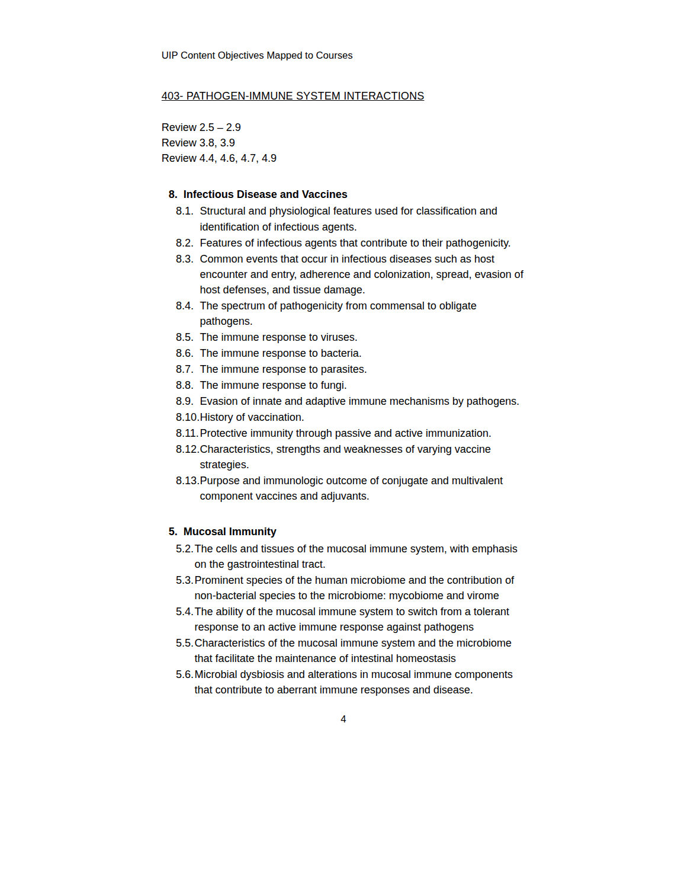UIP Content Objectives Mapped to Courses
403- PATHOGEN-IMMUNE SYSTEM INTERACTIONS
Review 2.5 – 2.9
Review 3.8, 3.9
Review 4.4, 4.6, 4.7, 4.9
8. Infectious Disease and Vaccines
8.1. Structural and physiological features used for classification and identification of infectious agents.
8.2. Features of infectious agents that contribute to their pathogenicity.
8.3. Common events that occur in infectious diseases such as host encounter and entry, adherence and colonization, spread, evasion of host defenses, and tissue damage.
8.4. The spectrum of pathogenicity from commensal to obligate pathogens.
8.5. The immune response to viruses.
8.6. The immune response to bacteria.
8.7. The immune response to parasites.
8.8. The immune response to fungi.
8.9. Evasion of innate and adaptive immune mechanisms by pathogens.
8.10. History of vaccination.
8.11. Protective immunity through passive and active immunization.
8.12. Characteristics, strengths and weaknesses of varying vaccine strategies.
8.13. Purpose and immunologic outcome of conjugate and multivalent component vaccines and adjuvants.
5. Mucosal Immunity
5.2. The cells and tissues of the mucosal immune system, with emphasis on the gastrointestinal tract.
5.3. Prominent species of the human microbiome and the contribution of non-bacterial species to the microbiome: mycobiome and virome
5.4. The ability of the mucosal immune system to switch from a tolerant response to an active immune response against pathogens
5.5. Characteristics of the mucosal immune system and the microbiome that facilitate the maintenance of intestinal homeostasis
5.6. Microbial dysbiosis and alterations in mucosal immune components that contribute to aberrant immune responses and disease.
4